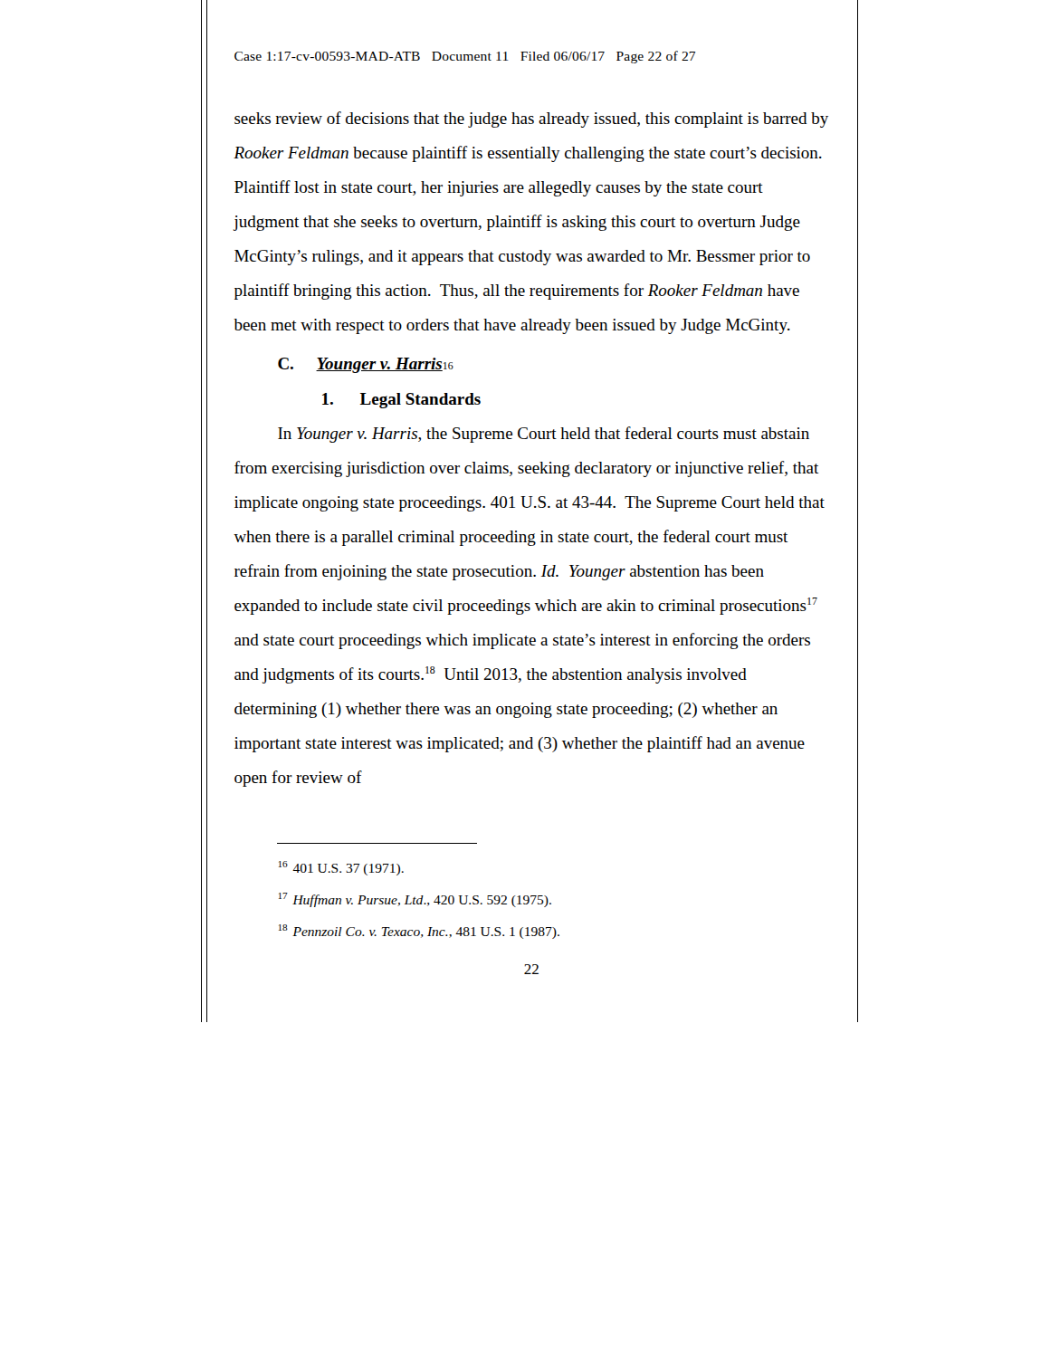Case 1:17-cv-00593-MAD-ATB Document 11 Filed 06/06/17 Page 22 of 27
seeks review of decisions that the judge has already issued, this complaint is barred by Rooker Feldman because plaintiff is essentially challenging the state court’s decision. Plaintiff lost in state court, her injuries are allegedly causes by the state court judgment that she seeks to overturn, plaintiff is asking this court to overturn Judge McGinty’s rulings, and it appears that custody was awarded to Mr. Bessmer prior to plaintiff bringing this action. Thus, all the requirements for Rooker Feldman have been met with respect to orders that have already been issued by Judge McGinty.
C. Younger v. Harris16
1. Legal Standards
In Younger v. Harris, the Supreme Court held that federal courts must abstain from exercising jurisdiction over claims, seeking declaratory or injunctive relief, that implicate ongoing state proceedings. 401 U.S. at 43-44. The Supreme Court held that when there is a parallel criminal proceeding in state court, the federal court must refrain from enjoining the state prosecution. Id. Younger abstention has been expanded to include state civil proceedings which are akin to criminal prosecutions17 and state court proceedings which implicate a state’s interest in enforcing the orders and judgments of its courts.18 Until 2013, the abstention analysis involved determining (1) whether there was an ongoing state proceeding; (2) whether an important state interest was implicated; and (3) whether the plaintiff had an avenue open for review of
16 401 U.S. 37 (1971).
17 Huffman v. Pursue, Ltd., 420 U.S. 592 (1975).
18 Pennzoil Co. v. Texaco, Inc., 481 U.S. 1 (1987).
22